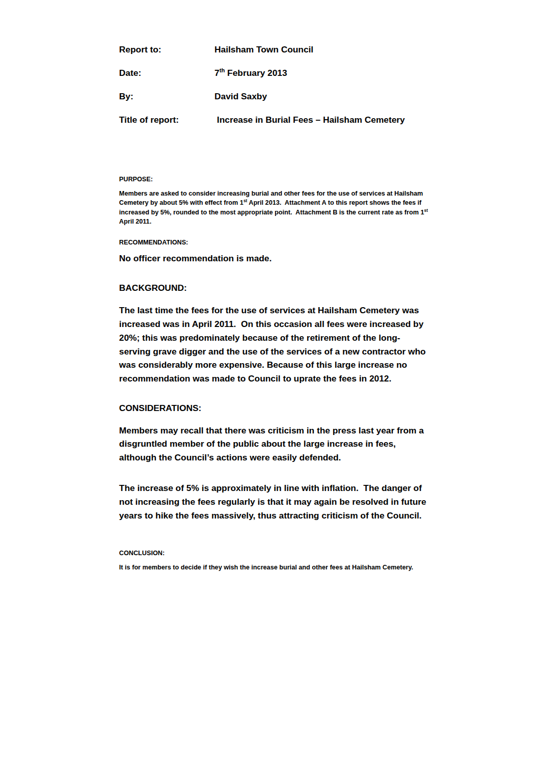| Report to: | Hailsham Town Council |
| Date: | 7 th February 2013 |
| By: | David Saxby |
| Title of report: | Increase in Burial Fees – Hailsham Cemetery |
PURPOSE:
Members are asked to consider increasing burial and other fees for the use of services at Hailsham Cemetery by about 5% with effect from 1st April 2013. Attachment A to this report shows the fees if increased by 5%, rounded to the most appropriate point. Attachment B is the current rate as from 1st April 2011.
RECOMMENDATIONS:
No officer recommendation is made.
BACKGROUND:
The last time the fees for the use of services at Hailsham Cemetery was increased was in April 2011. On this occasion all fees were increased by 20%; this was predominately because of the retirement of the long-serving grave digger and the use of the services of a new contractor who was considerably more expensive. Because of this large increase no recommendation was made to Council to uprate the fees in 2012.
CONSIDERATIONS:
Members may recall that there was criticism in the press last year from a disgruntled member of the public about the large increase in fees, although the Council’s actions were easily defended.
The increase of 5% is approximately in line with inflation. The danger of not increasing the fees regularly is that it may again be resolved in future years to hike the fees massively, thus attracting criticism of the Council.
CONCLUSION:
It is for members to decide if they wish the increase burial and other fees at Hailsham Cemetery.